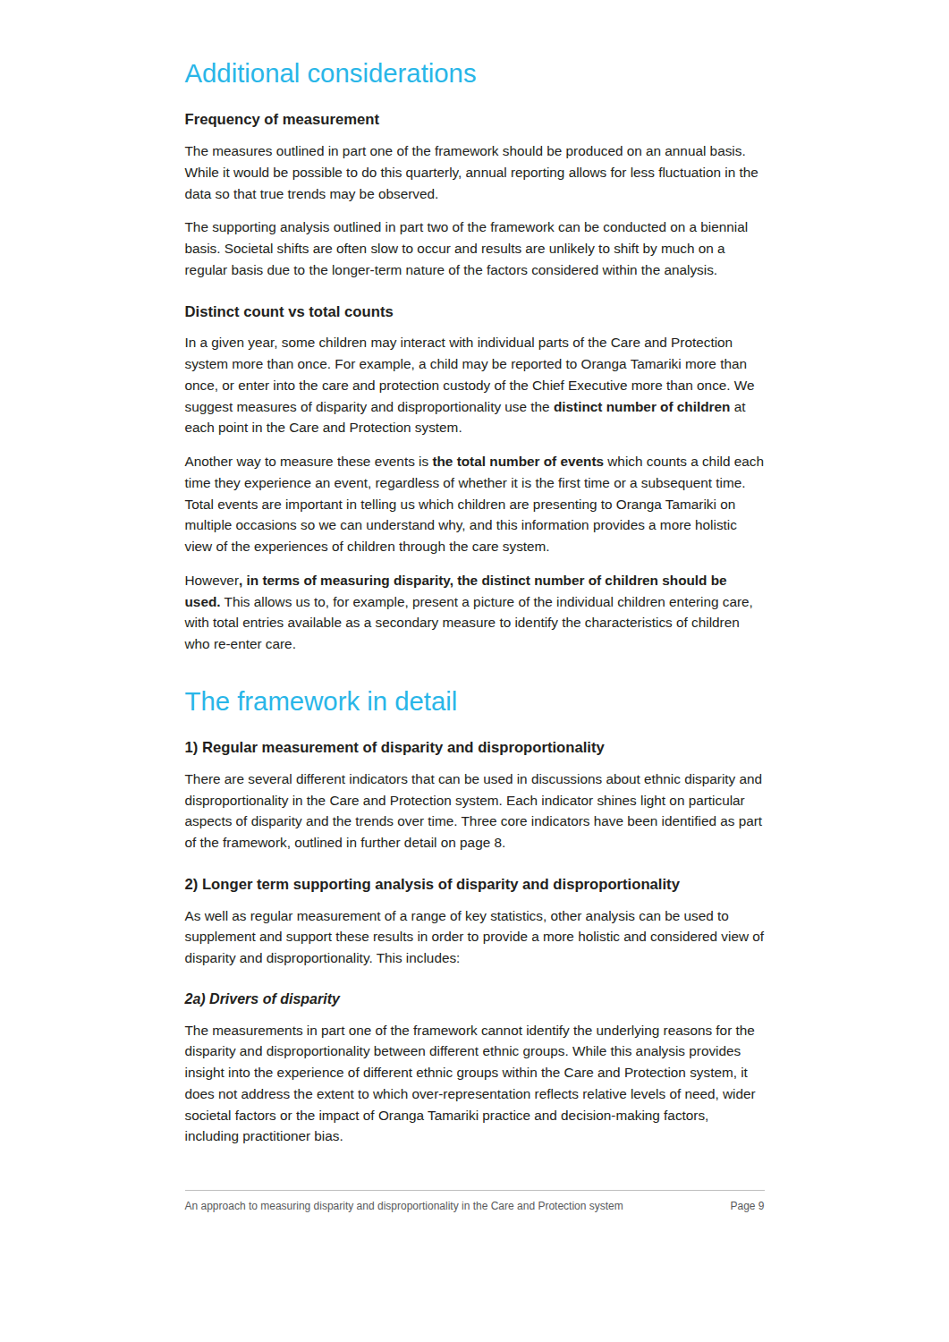Additional considerations
Frequency of measurement
The measures outlined in part one of the framework should be produced on an annual basis. While it would be possible to do this quarterly, annual reporting allows for less fluctuation in the data so that true trends may be observed.
The supporting analysis outlined in part two of the framework can be conducted on a biennial basis. Societal shifts are often slow to occur and results are unlikely to shift by much on a regular basis due to the longer-term nature of the factors considered within the analysis.
Distinct count vs total counts
In a given year, some children may interact with individual parts of the Care and Protection system more than once. For example, a child may be reported to Oranga Tamariki more than once, or enter into the care and protection custody of the Chief Executive more than once. We suggest measures of disparity and disproportionality use the distinct number of children at each point in the Care and Protection system.
Another way to measure these events is the total number of events which counts a child each time they experience an event, regardless of whether it is the first time or a subsequent time. Total events are important in telling us which children are presenting to Oranga Tamariki on multiple occasions so we can understand why, and this information provides a more holistic view of the experiences of children through the care system.
However, in terms of measuring disparity, the distinct number of children should be used. This allows us to, for example, present a picture of the individual children entering care, with total entries available as a secondary measure to identify the characteristics of children who re-enter care.
The framework in detail
1) Regular measurement of disparity and disproportionality
There are several different indicators that can be used in discussions about ethnic disparity and disproportionality in the Care and Protection system. Each indicator shines light on particular aspects of disparity and the trends over time. Three core indicators have been identified as part of the framework, outlined in further detail on page 8.
2) Longer term supporting analysis of disparity and disproportionality
As well as regular measurement of a range of key statistics, other analysis can be used to supplement and support these results in order to provide a more holistic and considered view of disparity and disproportionality. This includes:
2a) Drivers of disparity
The measurements in part one of the framework cannot identify the underlying reasons for the disparity and disproportionality between different ethnic groups. While this analysis provides insight into the experience of different ethnic groups within the Care and Protection system, it does not address the extent to which over-representation reflects relative levels of need, wider societal factors or the impact of Oranga Tamariki practice and decision-making factors, including practitioner bias.
An approach to measuring disparity and disproportionality in the Care and Protection system Page 9